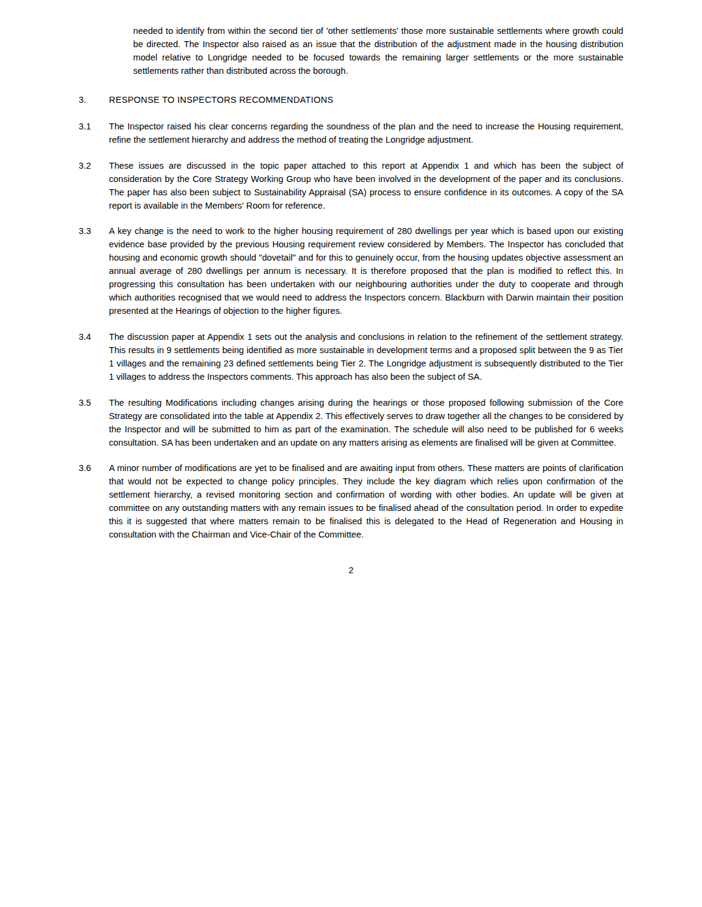needed to identify from within the second tier of 'other settlements' those more sustainable settlements where growth could be directed. The Inspector also raised as an issue that the distribution of the adjustment made in the housing distribution model relative to Longridge needed to be focused towards the remaining larger settlements or the more sustainable settlements rather than distributed across the borough.
3. RESPONSE TO INSPECTORS RECOMMENDATIONS
3.1
The Inspector raised his clear concerns regarding the soundness of the plan and the need to increase the Housing requirement, refine the settlement hierarchy and address the method of treating the Longridge adjustment.
3.2
These issues are discussed in the topic paper attached to this report at Appendix 1 and which has been the subject of consideration by the Core Strategy Working Group who have been involved in the development of the paper and its conclusions. The paper has also been subject to Sustainability Appraisal (SA) process to ensure confidence in its outcomes. A copy of the SA report is available in the Members' Room for reference.
3.3
A key change is the need to work to the higher housing requirement of 280 dwellings per year which is based upon our existing evidence base provided by the previous Housing requirement review considered by Members. The Inspector has concluded that housing and economic growth should "dovetail" and for this to genuinely occur, from the housing updates objective assessment an annual average of 280 dwellings per annum is necessary. It is therefore proposed that the plan is modified to reflect this. In progressing this consultation has been undertaken with our neighbouring authorities under the duty to cooperate and through which authorities recognised that we would need to address the Inspectors concern. Blackburn with Darwin maintain their position presented at the Hearings of objection to the higher figures.
3.4
The discussion paper at Appendix 1 sets out the analysis and conclusions in relation to the refinement of the settlement strategy. This results in 9 settlements being identified as more sustainable in development terms and a proposed split between the 9 as Tier 1 villages and the remaining 23 defined settlements being Tier 2. The Longridge adjustment is subsequently distributed to the Tier 1 villages to address the Inspectors comments. This approach has also been the subject of SA.
3.5
The resulting Modifications including changes arising during the hearings or those proposed following submission of the Core Strategy are consolidated into the table at Appendix 2. This effectively serves to draw together all the changes to be considered by the Inspector and will be submitted to him as part of the examination. The schedule will also need to be published for 6 weeks consultation. SA has been undertaken and an update on any matters arising as elements are finalised will be given at Committee.
3.6
A minor number of modifications are yet to be finalised and are awaiting input from others. These matters are points of clarification that would not be expected to change policy principles. They include the key diagram which relies upon confirmation of the settlement hierarchy, a revised monitoring section and confirmation of wording with other bodies. An update will be given at committee on any outstanding matters with any remain issues to be finalised ahead of the consultation period. In order to expedite this it is suggested that where matters remain to be finalised this is delegated to the Head of Regeneration and Housing in consultation with the Chairman and Vice-Chair of the Committee.
2